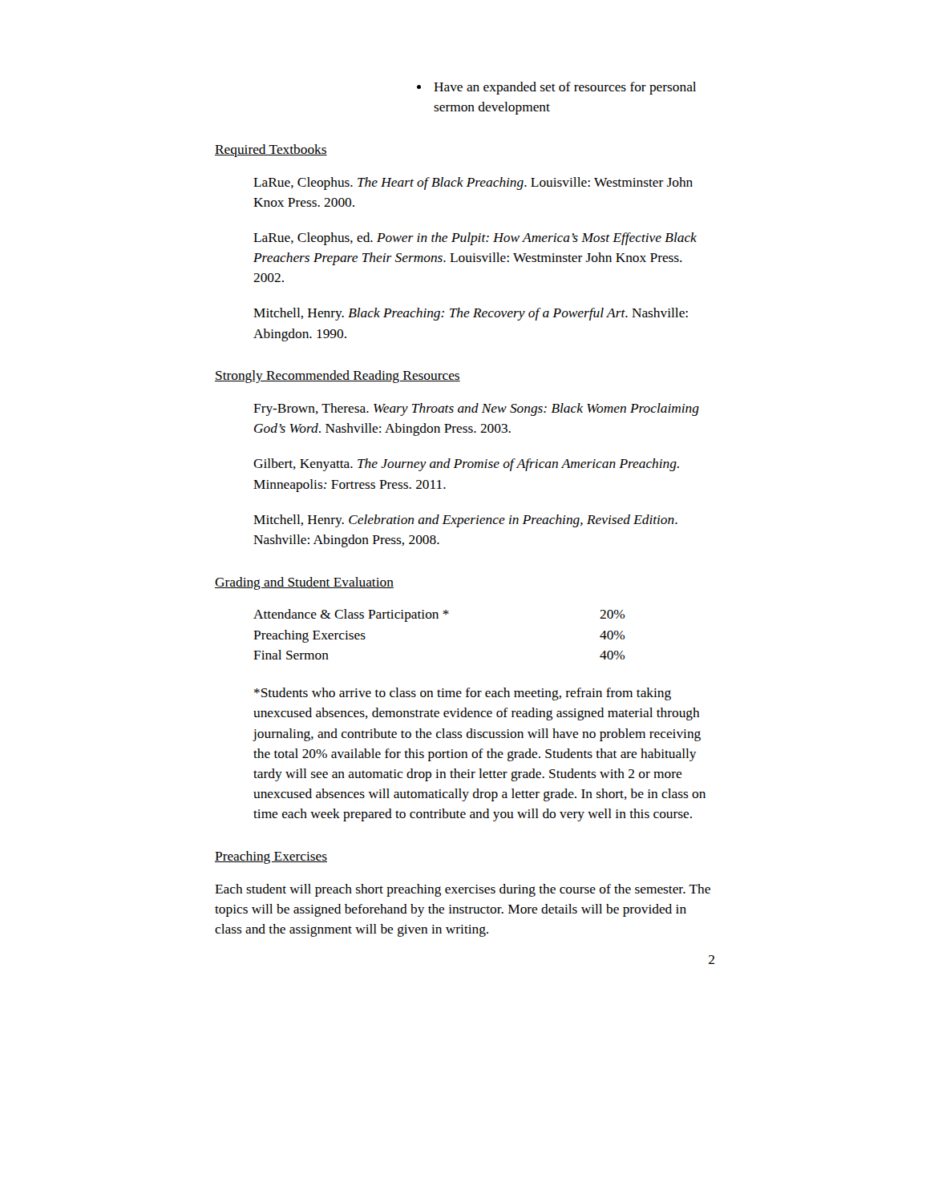Have an expanded set of resources for personal sermon development
Required Textbooks
LaRue, Cleophus. The Heart of Black Preaching. Louisville: Westminster John Knox Press. 2000.
LaRue, Cleophus, ed. Power in the Pulpit: How America’s Most Effective Black Preachers Prepare Their Sermons. Louisville: Westminster John Knox Press. 2002.
Mitchell, Henry. Black Preaching: The Recovery of a Powerful Art. Nashville: Abingdon. 1990.
Strongly Recommended Reading Resources
Fry-Brown, Theresa. Weary Throats and New Songs: Black Women Proclaiming God’s Word. Nashville: Abingdon Press. 2003.
Gilbert, Kenyatta. The Journey and Promise of African American Preaching. Minneapolis: Fortress Press. 2011.
Mitchell, Henry. Celebration and Experience in Preaching, Revised Edition. Nashville: Abingdon Press, 2008.
Grading and Student Evaluation
| Attendance & Class Participation * | 20% |
| Preaching Exercises | 40% |
| Final Sermon | 40% |
*Students who arrive to class on time for each meeting, refrain from taking unexcused absences, demonstrate evidence of reading assigned material through journaling, and contribute to the class discussion will have no problem receiving the total 20% available for this portion of the grade. Students that are habitually tardy will see an automatic drop in their letter grade. Students with 2 or more unexcused absences will automatically drop a letter grade. In short, be in class on time each week prepared to contribute and you will do very well in this course.
Preaching Exercises
Each student will preach short preaching exercises during the course of the semester. The topics will be assigned beforehand by the instructor. More details will be provided in class and the assignment will be given in writing.
2